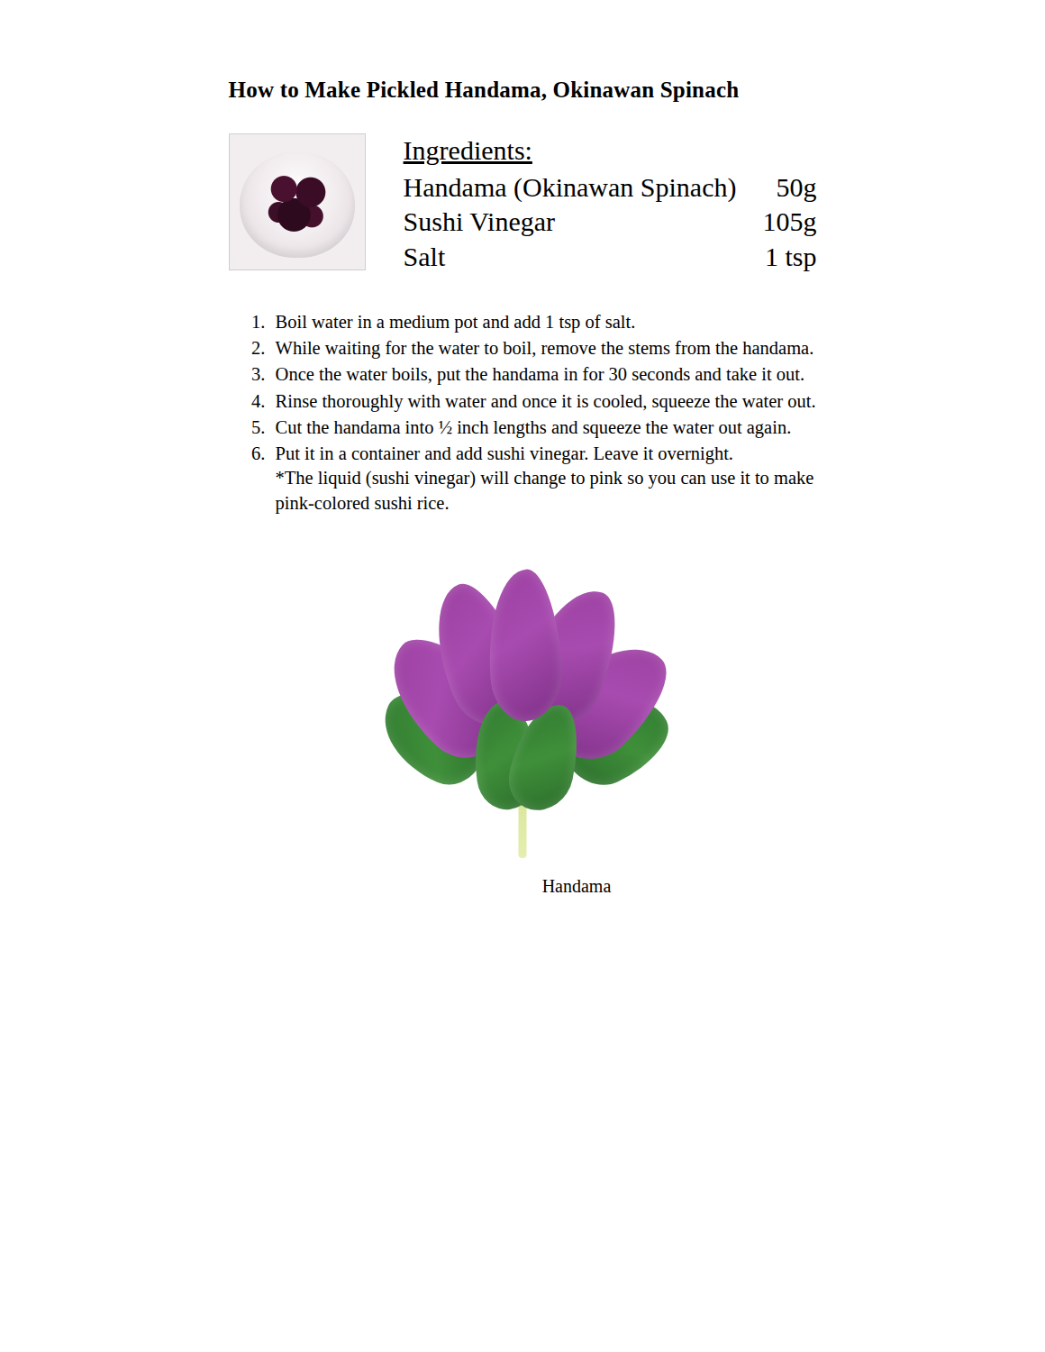How to Make Pickled Handama, Okinawan Spinach
Ingredients:
Handama (Okinawan Spinach) 50g
Sushi Vinegar 105g
Salt 1 tsp
Boil water in a medium pot and add 1 tsp of salt.
While waiting for the water to boil, remove the stems from the handama.
Once the water boils, put the handama in for 30 seconds and take it out.
Rinse thoroughly with water and once it is cooled, squeeze the water out.
Cut the handama into ½ inch lengths and squeeze the water out again.
Put it in a container and add sushi vinegar. Leave it overnight. *The liquid (sushi vinegar) will change to pink so you can use it to make pink-colored sushi rice.
Handama